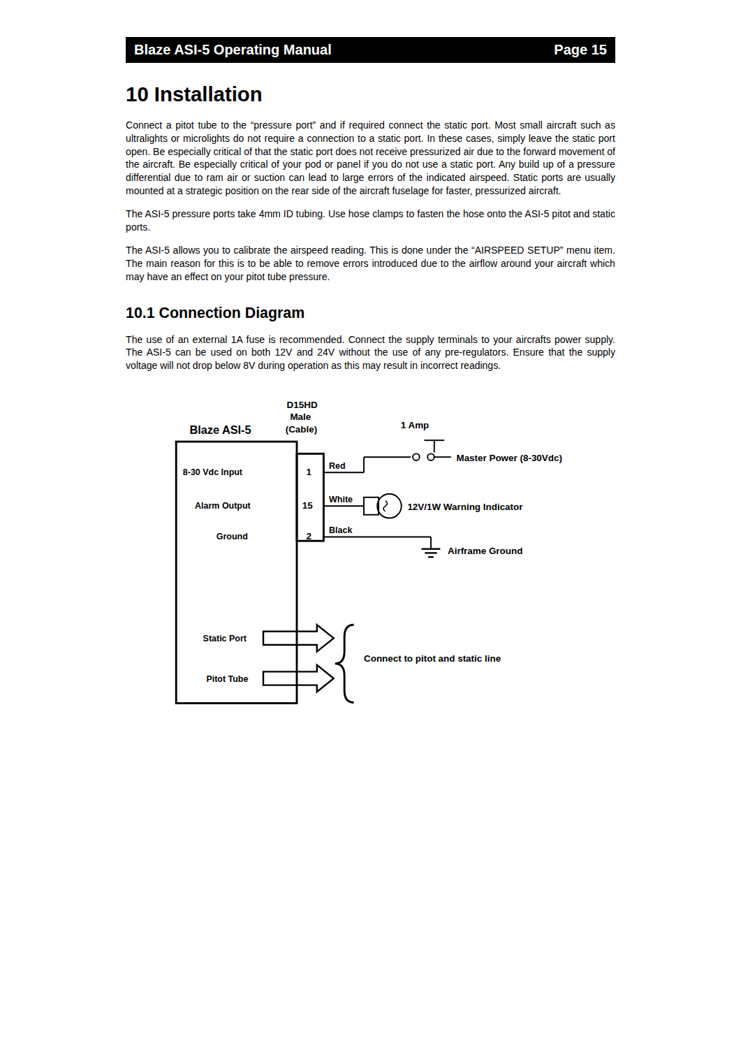Blaze ASI-5 Operating Manual Page 15
10 Installation
Connect a pitot tube to the “pressure port” and if required connect the static port. Most small aircraft such as ultralights or microlights do not require a connection to a static port. In these cases, simply leave the static port open. Be especially critical of that the static port does not receive pressurized air due to the forward movement of the aircraft. Be especially critical of your pod or panel if you do not use a static port. Any build up of a pressure differential due to ram air or suction can lead to large errors of the indicated airspeed. Static ports are usually mounted at a strategic position on the rear side of the aircraft fuselage for faster, pressurized aircraft.
The ASI-5 pressure ports take 4mm ID tubing. Use hose clamps to fasten the hose onto the ASI-5 pitot and static ports.
The ASI-5 allows you to calibrate the airspeed reading. This is done under the “AIRSPEED SETUP” menu item. The main reason for this is to be able to remove errors introduced due to the airflow around your aircraft which may have an effect on your pitot tube pressure.
10.1 Connection Diagram
The use of an external 1A fuse is recommended. Connect the supply terminals to your aircrafts power supply. The ASI-5 can be used on both 12V and 24V without the use of any pre-regulators. Ensure that the supply voltage will not drop below 8V during operation as this may result in incorrect readings.
Blaze ASI-5 D15HD Male (Cable) 1 15 2 8-30 Vdc Input Alarm Output Ground Static Port Pitot Tube Red White Black 1 Amp Master Power (8-30Vdc) 12V/1W Warning Indicator Airframe Ground Connect to pitot and static line